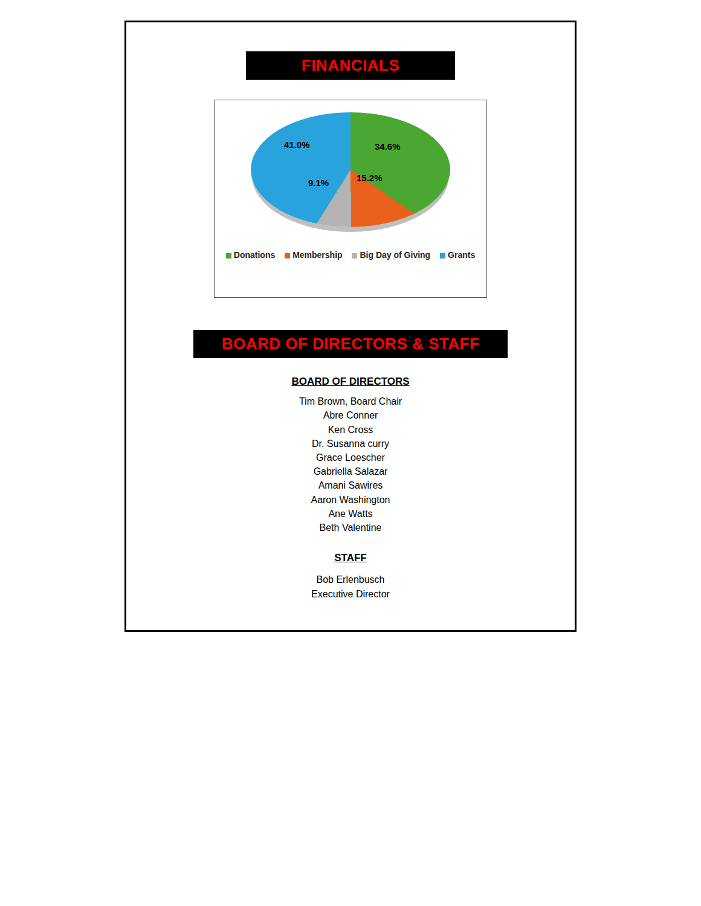FINANCIALS
34.6%
15.2%
9.1%
41.0%
Donations Membership Big Day of Giving Grants
BOARD OF DIRECTORS & STAFF
BOARD OF DIRECTORS
Tim Brown, Board Chair
Abre Conner
Ken Cross
Dr. Susanna curry
Grace Loescher
Gabriella Salazar
Amani Sawires
Aaron Washington
Ane Watts
Beth Valentine
STAFF
Bob Erlenbusch
Executive Director